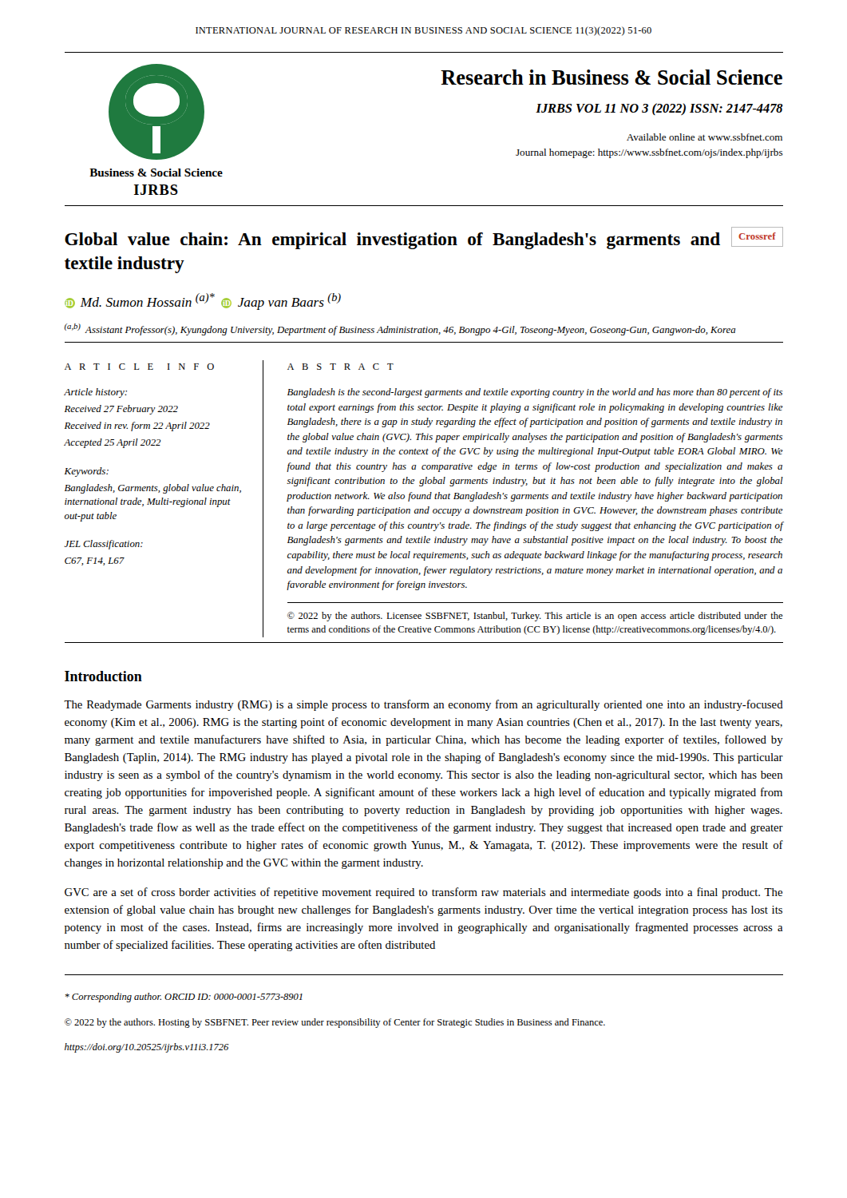INTERNATIONAL JOURNAL OF RESEARCH IN BUSINESS AND SOCIAL SCIENCE 11(3)(2022) 51-60
Business & Social Science
IJRBS
Research in Business & Social Science
IJRBS VOL 11 NO 3 (2022) ISSN: 2147-4478
Available online at www.ssbfnet.com
Journal homepage: https://www.ssbfnet.com/ojs/index.php/ijrbs
Crossref Global value chain: An empirical investigation of Bangladesh's garments and textile industry
iD Md. Sumon Hossain (a)* iD Jaap van Baars (b)
(a,b) Assistant Professor(s), Kyungdong University, Department of Business Administration, 46, Bongpo 4-Gil, Toseong-Myeon, Goseong-Gun, Gangwon-do, Korea
A R T I C L E I N F O
Article history:
Received 27 February 2022
Received in rev. form 22 April 2022
Accepted 25 April 2022
Keywords:
Bangladesh, Garments, global value chain, international trade, Multi-regional input out-put table
JEL Classification:
C67, F14, L67
A B S T R A C T
Bangladesh is the second-largest garments and textile exporting country in the world and has more than 80 percent of its total export earnings from this sector. Despite it playing a significant role in policymaking in developing countries like Bangladesh, there is a gap in study regarding the effect of participation and position of garments and textile industry in the global value chain (GVC). This paper empirically analyses the participation and position of Bangladesh's garments and textile industry in the context of the GVC by using the multiregional Input-Output table EORA Global MIRO. We found that this country has a comparative edge in terms of low-cost production and specialization and makes a significant contribution to the global garments industry, but it has not been able to fully integrate into the global production network. We also found that Bangladesh's garments and textile industry have higher backward participation than forwarding participation and occupy a downstream position in GVC. However, the downstream phases contribute to a large percentage of this country's trade. The findings of the study suggest that enhancing the GVC participation of Bangladesh's garments and textile industry may have a substantial positive impact on the local industry. To boost the capability, there must be local requirements, such as adequate backward linkage for the manufacturing process, research and development for innovation, fewer regulatory restrictions, a mature money market in international operation, and a favorable environment for foreign investors.
© 2022 by the authors. Licensee SSBFNET, Istanbul, Turkey. This article is an open access article distributed under the terms and conditions of the Creative Commons Attribution (CC BY) license (http://creativecommons.org/licenses/by/4.0/).
Introduction
The Readymade Garments industry (RMG) is a simple process to transform an economy from an agriculturally oriented one into an industry-focused economy (Kim et al., 2006). RMG is the starting point of economic development in many Asian countries (Chen et al., 2017). In the last twenty years, many garment and textile manufacturers have shifted to Asia, in particular China, which has become the leading exporter of textiles, followed by Bangladesh (Taplin, 2014). The RMG industry has played a pivotal role in the shaping of Bangladesh's economy since the mid-1990s. This particular industry is seen as a symbol of the country's dynamism in the world economy. This sector is also the leading non-agricultural sector, which has been creating job opportunities for impoverished people. A significant amount of these workers lack a high level of education and typically migrated from rural areas. The garment industry has been contributing to poverty reduction in Bangladesh by providing job opportunities with higher wages. Bangladesh's trade flow as well as the trade effect on the competitiveness of the garment industry. They suggest that increased open trade and greater export competitiveness contribute to higher rates of economic growth Yunus, M., & Yamagata, T. (2012). These improvements were the result of changes in horizontal relationship and the GVC within the garment industry.
GVC are a set of cross border activities of repetitive movement required to transform raw materials and intermediate goods into a final product. The extension of global value chain has brought new challenges for Bangladesh's garments industry. Over time the vertical integration process has lost its potency in most of the cases. Instead, firms are increasingly more involved in geographically and organisationally fragmented processes across a number of specialized facilities. These operating activities are often distributed
* Corresponding author. ORCID ID: 0000-0001-5773-8901
© 2022 by the authors. Hosting by SSBFNET. Peer review under responsibility of Center for Strategic Studies in Business and Finance.
https://doi.org/10.20525/ijrbs.v11i3.1726